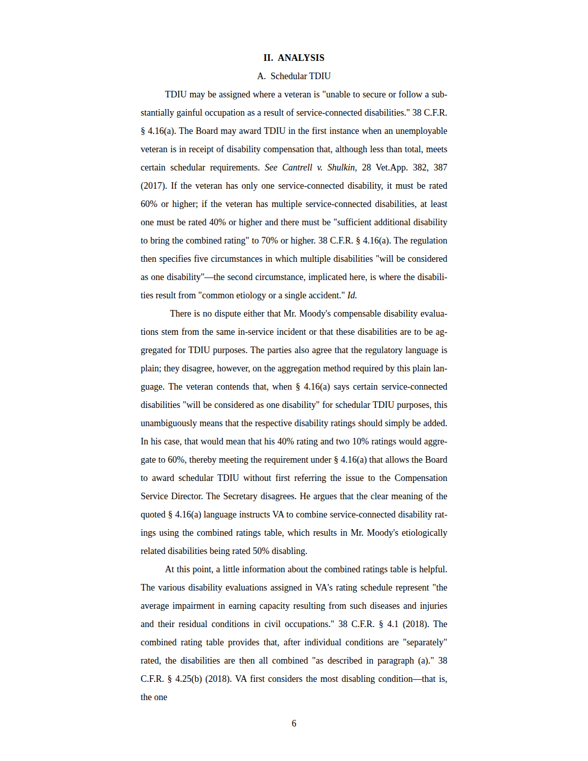II. ANALYSIS
A. Schedular TDIU
TDIU may be assigned where a veteran is "unable to secure or follow a substantially gainful occupation as a result of service-connected disabilities." 38 C.F.R. § 4.16(a). The Board may award TDIU in the first instance when an unemployable veteran is in receipt of disability compensation that, although less than total, meets certain schedular requirements. See Cantrell v. Shulkin, 28 Vet.App. 382, 387 (2017). If the veteran has only one service-connected disability, it must be rated 60% or higher; if the veteran has multiple service-connected disabilities, at least one must be rated 40% or higher and there must be "sufficient additional disability to bring the combined rating" to 70% or higher. 38 C.F.R. § 4.16(a). The regulation then specifies five circumstances in which multiple disabilities "will be considered as one disability"—the second circumstance, implicated here, is where the disabilities result from "common etiology or a single accident." Id.
There is no dispute either that Mr. Moody's compensable disability evaluations stem from the same in-service incident or that these disabilities are to be aggregated for TDIU purposes. The parties also agree that the regulatory language is plain; they disagree, however, on the aggregation method required by this plain language. The veteran contends that, when § 4.16(a) says certain service-connected disabilities "will be considered as one disability" for schedular TDIU purposes, this unambiguously means that the respective disability ratings should simply be added. In his case, that would mean that his 40% rating and two 10% ratings would aggregate to 60%, thereby meeting the requirement under § 4.16(a) that allows the Board to award schedular TDIU without first referring the issue to the Compensation Service Director. The Secretary disagrees. He argues that the clear meaning of the quoted § 4.16(a) language instructs VA to combine service-connected disability ratings using the combined ratings table, which results in Mr. Moody's etiologically related disabilities being rated 50% disabling.
At this point, a little information about the combined ratings table is helpful. The various disability evaluations assigned in VA's rating schedule represent "the average impairment in earning capacity resulting from such diseases and injuries and their residual conditions in civil occupations." 38 C.F.R. § 4.1 (2018). The combined rating table provides that, after individual conditions are "separately" rated, the disabilities are then all combined "as described in paragraph (a)." 38 C.F.R. § 4.25(b) (2018). VA first considers the most disabling condition—that is, the one
6